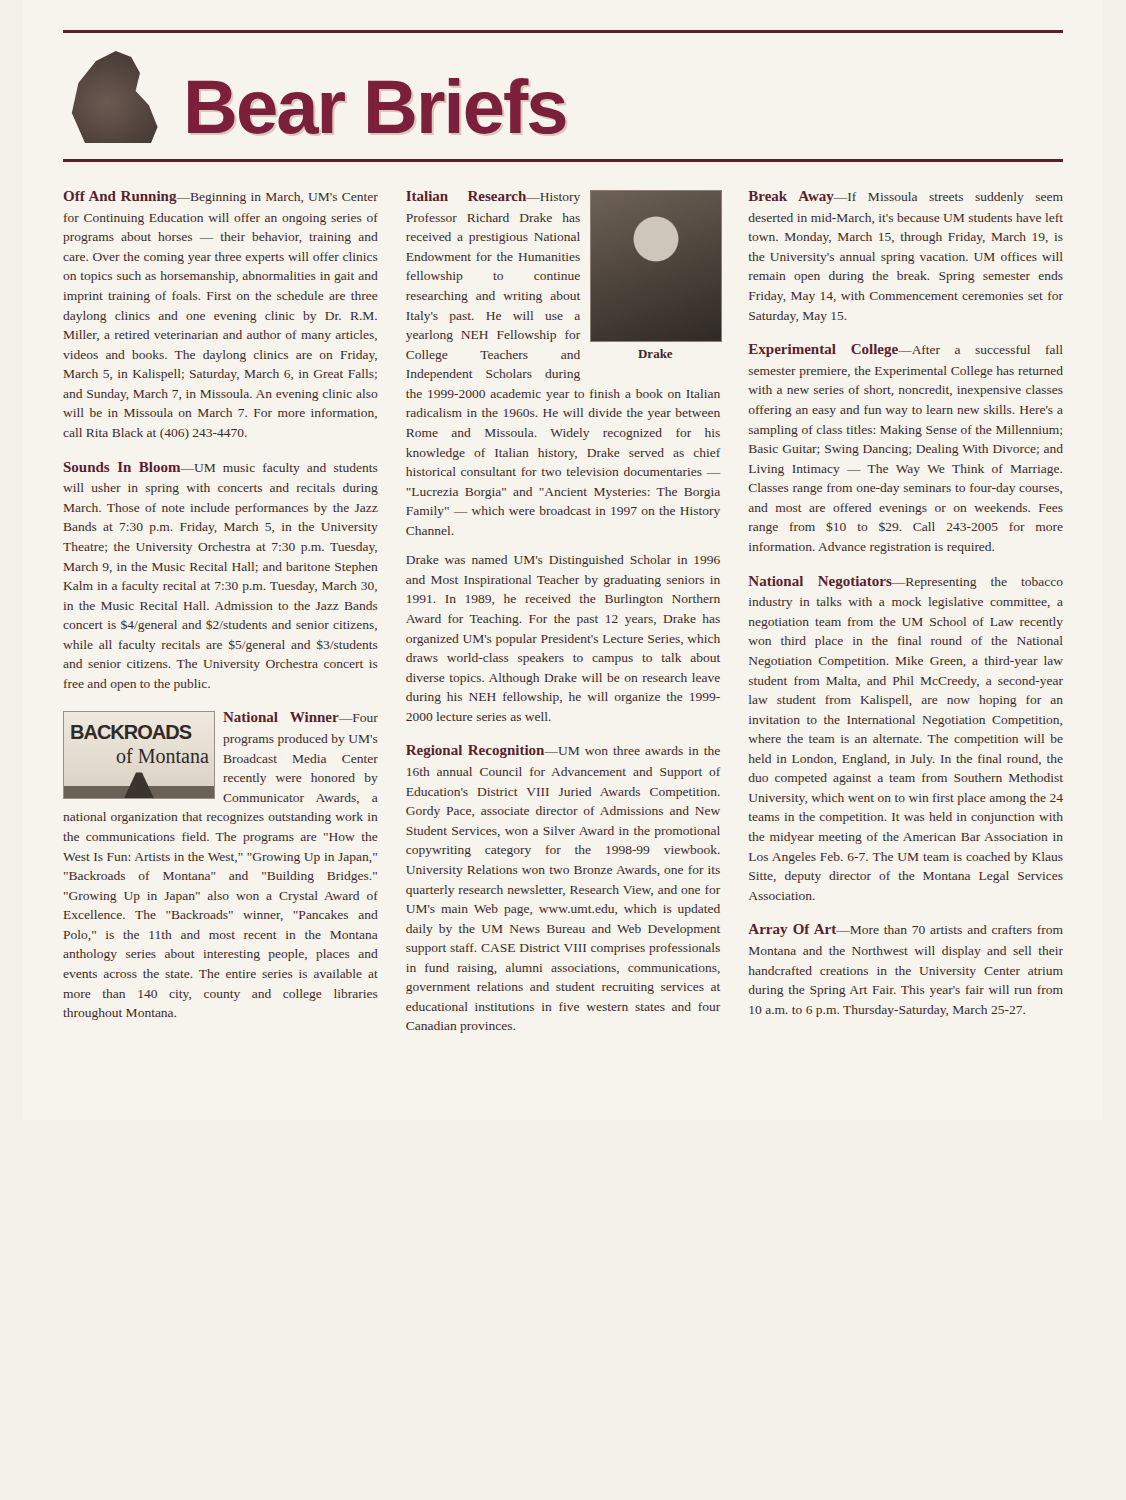Bear Briefs
Off And Running—Beginning in March, UM's Center for Continuing Education will offer an ongoing series of programs about horses — their behavior, training and care. Over the coming year three experts will offer clinics on topics such as horsemanship, abnormalities in gait and imprint training of foals. First on the schedule are three daylong clinics and one evening clinic by Dr. R.M. Miller, a retired veterinarian and author of many articles, videos and books. The daylong clinics are on Friday, March 5, in Kalispell; Saturday, March 6, in Great Falls; and Sunday, March 7, in Missoula. An evening clinic also will be in Missoula on March 7. For more information, call Rita Black at (406) 243-4470.
Sounds In Bloom—UM music faculty and students will usher in spring with concerts and recitals during March. Those of note include performances by the Jazz Bands at 7:30 p.m. Friday, March 5, in the University Theatre; the University Orchestra at 7:30 p.m. Tuesday, March 9, in the Music Recital Hall; and baritone Stephen Kalm in a faculty recital at 7:30 p.m. Tuesday, March 30, in the Music Recital Hall. Admission to the Jazz Bands concert is $4/general and $2/students and senior citizens, while all faculty recitals are $5/general and $3/students and senior citizens. The University Orchestra concert is free and open to the public.
BACKROADS of Montana
National Winner—Four programs produced by UM's Broadcast Media Center recently were honored by Communicator Awards, a national organization that recognizes outstanding work in the communications field. The programs are "How the West Is Fun: Artists in the West," "Growing Up in Japan," "Backroads of Montana" and "Building Bridges." "Growing Up in Japan" also won a Crystal Award of Excellence. The "Backroads" winner, "Pancakes and Polo," is the 11th and most recent in the Montana anthology series about interesting people, places and events across the state. The entire series is available at more than 140 city, county and college libraries throughout Montana.
Drake
Italian Research—History Professor Richard Drake has received a prestigious National Endowment for the Humanities fellowship to continue researching and writing about Italy's past. He will use a yearlong NEH Fellowship for College Teachers and Independent Scholars during the 1999-2000 academic year to finish a book on Italian radicalism in the 1960s. He will divide the year between Rome and Missoula. Widely recognized for his knowledge of Italian history, Drake served as chief historical consultant for two television documentaries — "Lucrezia Borgia" and "Ancient Mysteries: The Borgia Family" — which were broadcast in 1997 on the History Channel.
Drake was named UM's Distinguished Scholar in 1996 and Most Inspirational Teacher by graduating seniors in 1991. In 1989, he received the Burlington Northern Award for Teaching. For the past 12 years, Drake has organized UM's popular President's Lecture Series, which draws world-class speakers to campus to talk about diverse topics. Although Drake will be on research leave during his NEH fellowship, he will organize the 1999-2000 lecture series as well.
Regional Recognition—UM won three awards in the 16th annual Council for Advancement and Support of Education's District VIII Juried Awards Competition. Gordy Pace, associate director of Admissions and New Student Services, won a Silver Award in the promotional copywriting category for the 1998-99 viewbook. University Relations won two Bronze Awards, one for its quarterly research newsletter, Research View, and one for UM's main Web page, www.umt.edu, which is updated daily by the UM News Bureau and Web Development support staff. CASE District VIII comprises professionals in fund raising, alumni associations, communications, government relations and student recruiting services at educational institutions in five western states and four Canadian provinces.
Break Away—If Missoula streets suddenly seem deserted in mid-March, it's because UM students have left town. Monday, March 15, through Friday, March 19, is the University's annual spring vacation. UM offices will remain open during the break. Spring semester ends Friday, May 14, with Commencement ceremonies set for Saturday, May 15.
Experimental College—After a successful fall semester premiere, the Experimental College has returned with a new series of short, noncredit, inexpensive classes offering an easy and fun way to learn new skills. Here's a sampling of class titles: Making Sense of the Millennium; Basic Guitar; Swing Dancing; Dealing With Divorce; and Living Intimacy — The Way We Think of Marriage. Classes range from one-day seminars to four-day courses, and most are offered evenings or on weekends. Fees range from $10 to $29. Call 243-2005 for more information. Advance registration is required.
National Negotiators—Representing the tobacco industry in talks with a mock legislative committee, a negotiation team from the UM School of Law recently won third place in the final round of the National Negotiation Competition. Mike Green, a third-year law student from Malta, and Phil McCreedy, a second-year law student from Kalispell, are now hoping for an invitation to the International Negotiation Competition, where the team is an alternate. The competition will be held in London, England, in July. In the final round, the duo competed against a team from Southern Methodist University, which went on to win first place among the 24 teams in the competition. It was held in conjunction with the midyear meeting of the American Bar Association in Los Angeles Feb. 6-7. The UM team is coached by Klaus Sitte, deputy director of the Montana Legal Services Association.
Array Of Art—More than 70 artists and crafters from Montana and the Northwest will display and sell their handcrafted creations in the University Center atrium during the Spring Art Fair. This year's fair will run from 10 a.m. to 6 p.m. Thursday-Saturday, March 25-27.